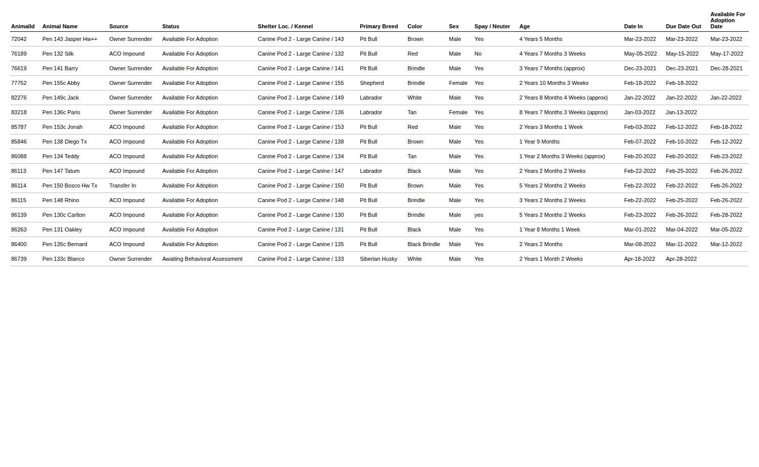| AnimalId | Animal Name | Source | Status | Shelter Loc. / Kennel | Primary Breed | Color | Sex | Spay / Neuter | Age | Date In | Due Date Out | Available For Adoption Date |
| --- | --- | --- | --- | --- | --- | --- | --- | --- | --- | --- | --- | --- |
| 72042 | Pen 143 Jasper Hw++ | Owner Surrender | Available For Adoption | Canine Pod 2 - Large Canine / 143 | Pit Bull | Brown | Male | Yes | 4 Years 5 Months | Mar-23-2022 | Mar-23-2022 | Mar-23-2022 |
| 76189 | Pen 132 Silk | ACO Impound | Available For Adoption | Canine Pod 2 - Large Canine / 132 | Pit Bull | Red | Male | No | 4 Years 7 Months 3 Weeks | May-05-2022 | May-15-2022 | May-17-2022 |
| 76619 | Pen 141 Barry | Owner Surrender | Available For Adoption | Canine Pod 2 - Large Canine / 141 | Pit Bull | Brindle | Male | Yes | 3 Years 7 Months (approx) | Dec-23-2021 | Dec-23-2021 | Dec-28-2021 |
| 77752 | Pen 155c Abby | Owner Surrender | Available For Adoption | Canine Pod 2 - Large Canine / 155 | Shepherd | Brindle | Female | Yes | 2 Years 10 Months 3 Weeks | Feb-18-2022 | Feb-18-2022 | |
| 82276 | Pen 149c Jack | Owner Surrender | Available For Adoption | Canine Pod 2 - Large Canine / 149 | Labrador | White | Male | Yes | 2 Years 8 Months 4 Weeks (approx) | Jan-22-2022 | Jan-22-2022 | Jan-22-2022 |
| 83218 | Pen 136c Paris | Owner Surrender | Available For Adoption | Canine Pod 2 - Large Canine / 136 | Labrador | Tan | Female | Yes | 8 Years 7 Months 3 Weeks (approx) | Jan-03-2022 | Jan-13-2022 | |
| 85787 | Pen 153c Jonah | ACO Impound | Available For Adoption | Canine Pod 2 - Large Canine / 153 | Pit Bull | Red | Male | Yes | 2 Years 3 Months 1 Week | Feb-03-2022 | Feb-12-2022 | Feb-18-2022 |
| 85846 | Pen 138 Diego Tx | ACO Impound | Available For Adoption | Canine Pod 2 - Large Canine / 138 | Pit Bull | Brown | Male | Yes | 1 Year 9 Months | Feb-07-2022 | Feb-10-2022 | Feb-12-2022 |
| 86088 | Pen 134 Teddy | ACO Impound | Available For Adoption | Canine Pod 2 - Large Canine / 134 | Pit Bull | Tan | Male | Yes | 1 Year 2 Months 3 Weeks (approx) | Feb-20-2022 | Feb-20-2022 | Feb-23-2022 |
| 86113 | Pen 147 Tatum | ACO Impound | Available For Adoption | Canine Pod 2 - Large Canine / 147 | Labrador | Black | Male | Yes | 2 Years 2 Months 2 Weeks | Feb-22-2022 | Feb-25-2022 | Feb-26-2022 |
| 86114 | Pen 150 Bosco Hw Tx | Transfer In | Available For Adoption | Canine Pod 2 - Large Canine / 150 | Pit Bull | Brown | Male | Yes | 5 Years 2 Months 2 Weeks | Feb-22-2022 | Feb-22-2022 | Feb-26-2022 |
| 86115 | Pen 148 Rhino | ACO Impound | Available For Adoption | Canine Pod 2 - Large Canine / 148 | Pit Bull | Brindle | Male | Yes | 3 Years 2 Months 2 Weeks | Feb-22-2022 | Feb-25-2022 | Feb-26-2022 |
| 86139 | Pen 130c Carlton | ACO Impound | Available For Adoption | Canine Pod 2 - Large Canine / 130 | Pit Bull | Brindle | Male | yes | 5 Years 2 Months 2 Weeks | Feb-23-2022 | Feb-26-2022 | Feb-28-2022 |
| 86263 | Pen 131 Oakley | ACO Impound | Available For Adoption | Canine Pod 2 - Large Canine / 131 | Pit Bull | Black | Male | Yes | 1 Year 8 Months 1 Week | Mar-01-2022 | Mar-04-2022 | Mar-05-2022 |
| 86400 | Pen 135c Bernard | ACO Impound | Available For Adoption | Canine Pod 2 - Large Canine / 135 | Pit Bull | Black Brindle | Male | Yes | 2 Years 2 Months | Mar-08-2022 | Mar-11-2022 | Mar-12-2022 |
| 86739 | Pen 133c Blanco | Owner Surrender | Awaiting Behavioral Assessment | Canine Pod 2 - Large Canine / 133 | Siberian Husky | White | Male | Yes | 2 Years 1 Month 2 Weeks | Apr-18-2022 | Apr-28-2022 | |